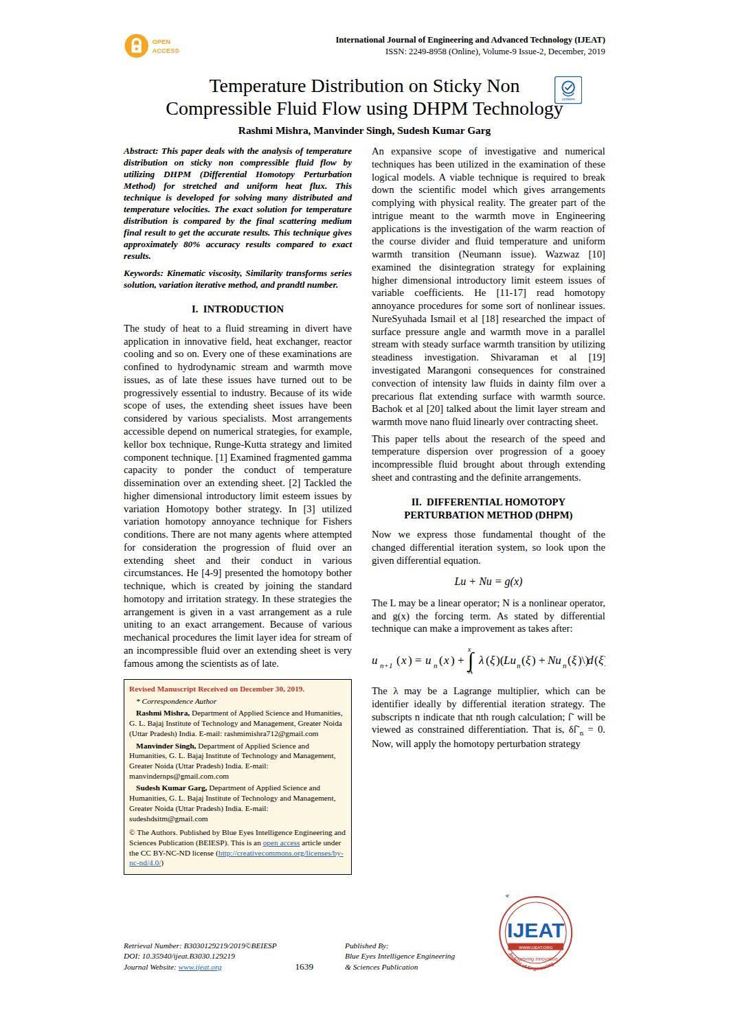OPEN ACCESS
International Journal of Engineering and Advanced Technology (IJEAT)
ISSN: 2249-8958 (Online), Volume-9 Issue-2, December, 2019
updates
Temperature Distribution on Sticky Non Compressible Fluid Flow using DHPM Technology
Rashmi Mishra, Manvinder Singh, Sudesh Kumar Garg
Abstract: This paper deals with the analysis of temperature distribution on sticky non compressible fluid flow by utilizing DHPM (Differential Homotopy Perturbation Method) for stretched and uniform heat flux. This technique is developed for solving many distributed and temperature velocities. The exact solution for temperature distribution is compared by the final scattering medium final result to get the accurate results. This technique gives approximately 80% accuracy results compared to exact results.
Keywords: Kinematic viscosity, Similarity transforms series solution, variation iterative method, and prandtl number.
I. Introduction
The study of heat to a fluid streaming in divert have application in innovative field, heat exchanger, reactor cooling and so on. Every one of these examinations are confined to hydrodynamic stream and warmth move issues, as of late these issues have turned out to be progressively essential to industry. Because of its wide scope of uses, the extending sheet issues have been considered by various specialists. Most arrangements accessible depend on numerical strategies, for example, kellor box technique, Runge-Kutta strategy and limited component technique. [1] Examined fragmented gamma capacity to ponder the conduct of temperature dissemination over an extending sheet. [2] Tackled the higher dimensional introductory limit esteem issues by variation Homotopy bother strategy. In [3] utilized variation homotopy annoyance technique for Fishers conditions. There are not many agents where attempted for consideration the progression of fluid over an extending sheet and their conduct in various circumstances. He [4-9] presented the homotopy bother technique, which is created by joining the standard homotopy and irritation strategy. In these strategies the arrangement is given in a vast arrangement as a rule uniting to an exact arrangement. Because of various mechanical procedures the limit layer idea for stream of an incompressible fluid over an extending sheet is very famous among the scientists as of late.
Revised Manuscript Received on December 30, 2019.
* Correspondence Author
Rashmi Mishra, Department of Applied Science and Humanities, G. L. Bajaj Institute of Technology and Management, Greater Noida (Uttar Pradesh) India. E-mail: rashmimishra712@gmail.com
Manvinder Singh, Department of Applied Science and Humanities, G. L. Bajaj Institute of Technology and Management, Greater Noida (Uttar Pradesh) India. E-mail: manvindernps@gmail.com.com
Sudesh Kumar Garg, Department of Applied Science and Humanities, G. L. Bajaj Institute of Technology and Management, Greater Noida (Uttar Pradesh) India. E-mail: sudeshdsitm@gmail.com
© The Authors. Published by Blue Eyes Intelligence Engineering and Sciences Publication (BEIESP). This is an open access article under the CC BY-NC-ND license (http://creativecommons.org/licenses/by-nc-nd/4.0/)
An expansive scope of investigative and numerical techniques has been utilized in the examination of these logical models. A viable technique is required to break down the scientific model which gives arrangements complying with physical reality. The greater part of the intrigue meant to the warmth move in Engineering applications is the investigation of the warm reaction of the course divider and fluid temperature and uniform warmth transition (Neumann issue). Wazwaz [10] examined the disintegration strategy for explaining higher dimensional introductory limit esteem issues of variable coefficients. He [11-17] read homotopy annoyance procedures for some sort of nonlinear issues. NureSyuhada Ismail et al [18] researched the impact of surface pressure angle and warmth move in a parallel stream with steady surface warmth transition by utilizing steadiness investigation. Shivaraman et al [19] investigated Marangoni consequences for constrained convection of intensity law fluids in dainty film over a precarious flat extending surface with warmth source. Bachok et al [20] talked about the limit layer stream and warmth move nano fluid linearly over contracting sheet.
This paper tells about the research of the speed and temperature dispersion over progression of a gooey incompressible fluid brought about through extending sheet and contrasting and the definite arrangements.
II. Differential Homotopy Perturbation Method (DHPM)
Now we express those fundamental thought of the changed differential iteration system, so look upon the given differential equation.
Lu + Nu = g(x)
The L may be a linear operator; N is a nonlinear operator, and g(x) the forcing term. As stated by differential technique can make a improvement as takes after:
u n+1 ( x ) = u n ( x ) + ∫ x A λ ( ξ )( Lu n ( ξ ) + Nu n ( ξ )\) d ( ξ )
The λ may be a Lagrange multiplier, which can be identifier ideally by differential iteration strategy. The subscripts n indicate that nth rough calculation; ſ˜ will be viewed as constrained differentiation. That is, δſ˜n = 0. Now, will apply the homotopy perturbation strategy
Retrieval Number: B3030129219/2019©BEIESP
DOI: 10.35940/ijeat.B3030.129219
Journal Website: www.ijeat.org
1639
Published By:
Blue Eyes Intelligence Engineering
& Sciences Publication
Advanced Technology Journal of Engineering IJEAT WWW.IJEAT.ORG Exploring Innovation